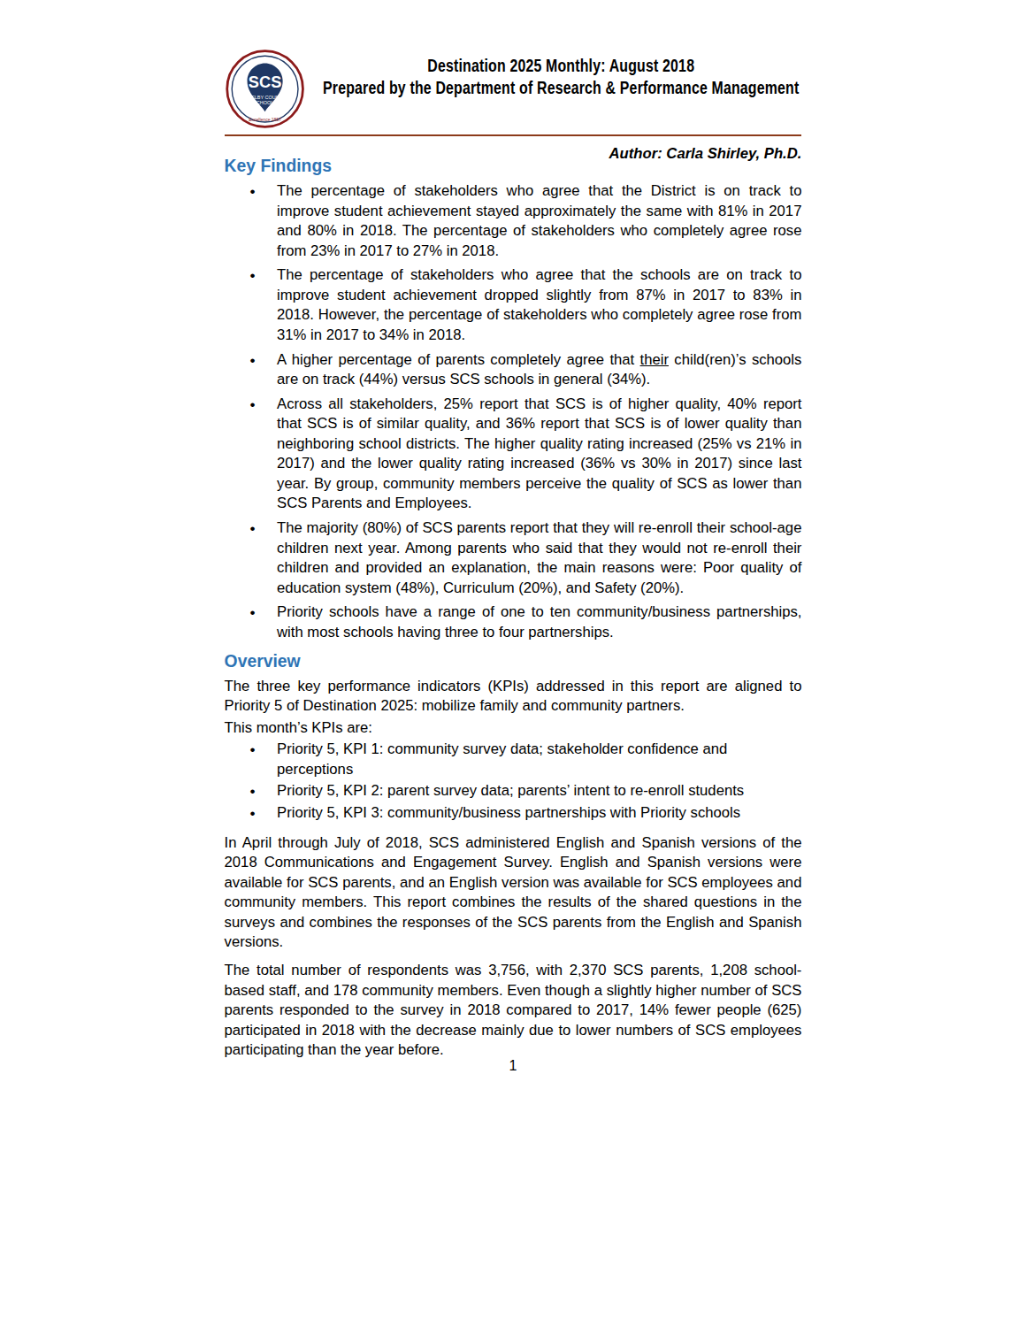SCS SHELBY COUNTY SCHOOLS Excellence 1867
Destination 2025 Monthly: August 2018
Prepared by the Department of Research & Performance Management
Author: Carla Shirley, Ph.D.
Key Findings
The percentage of stakeholders who agree that the District is on track to improve student achievement stayed approximately the same with 81% in 2017 and 80% in 2018. The percentage of stakeholders who completely agree rose from 23% in 2017 to 27% in 2018.
The percentage of stakeholders who agree that the schools are on track to improve student achievement dropped slightly from 87% in 2017 to 83% in 2018. However, the percentage of stakeholders who completely agree rose from 31% in 2017 to 34% in 2018.
A higher percentage of parents completely agree that their child(ren)’s schools are on track (44%) versus SCS schools in general (34%).
Across all stakeholders, 25% report that SCS is of higher quality, 40% report that SCS is of similar quality, and 36% report that SCS is of lower quality than neighboring school districts. The higher quality rating increased (25% vs 21% in 2017) and the lower quality rating increased (36% vs 30% in 2017) since last year. By group, community members perceive the quality of SCS as lower than SCS Parents and Employees.
The majority (80%) of SCS parents report that they will re-enroll their school-age children next year. Among parents who said that they would not re-enroll their children and provided an explanation, the main reasons were: Poor quality of education system (48%), Curriculum (20%), and Safety (20%).
Priority schools have a range of one to ten community/business partnerships, with most schools having three to four partnerships.
Overview
The three key performance indicators (KPIs) addressed in this report are aligned to Priority 5 of Destination 2025: mobilize family and community partners.
This month’s KPIs are:
Priority 5, KPI 1: community survey data; stakeholder confidence and perceptions
Priority 5, KPI 2: parent survey data; parents’ intent to re-enroll students
Priority 5, KPI 3: community/business partnerships with Priority schools
In April through July of 2018, SCS administered English and Spanish versions of the 2018 Communications and Engagement Survey. English and Spanish versions were available for SCS parents, and an English version was available for SCS employees and community members. This report combines the results of the shared questions in the surveys and combines the responses of the SCS parents from the English and Spanish versions.
The total number of respondents was 3,756, with 2,370 SCS parents, 1,208 school-based staff, and 178 community members. Even though a slightly higher number of SCS parents responded to the survey in 2018 compared to 2017, 14% fewer people (625) participated in 2018 with the decrease mainly due to lower numbers of SCS employees participating than the year before.
1